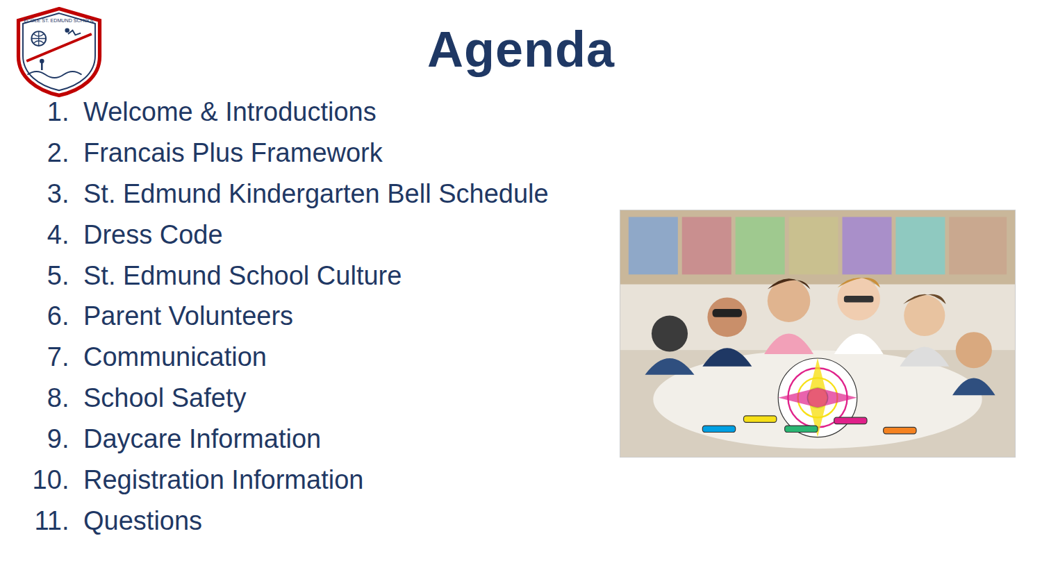ÉCOLE ST. EDMUND SCHOOL
Agenda
Welcome & Introductions
Francais Plus Framework
St. Edmund Kindergarten Bell Schedule
Dress Code
St. Edmund School Culture
Parent Volunteers
Communication
School Safety
Daycare Information
Registration Information
Questions